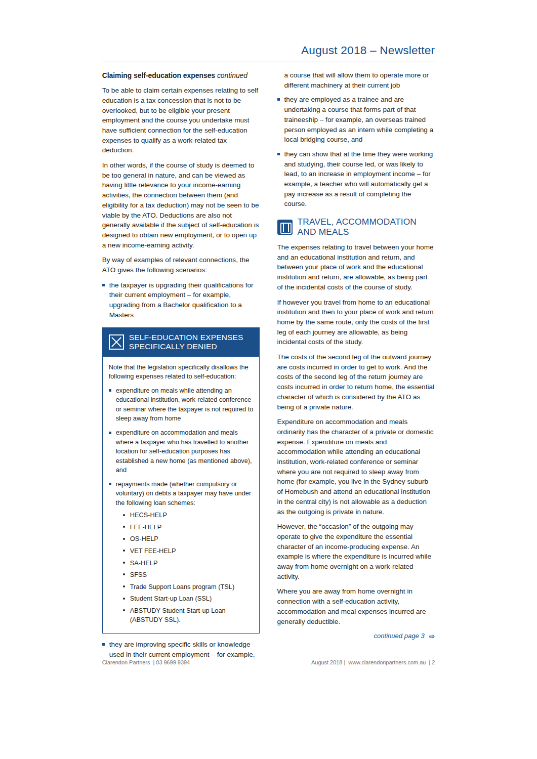August 2018 – Newsletter
Claiming self-education expenses continued
To be able to claim certain expenses relating to self education is a tax concession that is not to be overlooked, but to be eligible your present employment and the course you undertake must have sufficient connection for the self-education expenses to qualify as a work-related tax deduction.
In other words, if the course of study is deemed to be too general in nature, and can be viewed as having little relevance to your income-earning activities, the connection between them (and eligibility for a tax deduction) may not be seen to be viable by the ATO. Deductions are also not generally available if the subject of self-education is designed to obtain new employment, or to open up a new income-earning activity.
By way of examples of relevant connections, the ATO gives the following scenarios:
the taxpayer is upgrading their qualifications for their current employment – for example, upgrading from a Bachelor qualification to a Masters
SELF-EDUCATION EXPENSES
SPECIFICALLY DENIED
Note that the legislation specifically disallows the following expenses related to self-education:
expenditure on meals while attending an educational institution, work-related conference or seminar where the taxpayer is not required to sleep away from home
expenditure on accommodation and meals where a taxpayer who has travelled to another location for self-education purposes has established a new home (as mentioned above), and
repayments made (whether compulsory or voluntary) on debts a taxpayer may have under the following loan schemes:
HECS-HELP
FEE-HELP
OS-HELP
VET FEE-HELP
SA-HELP
SFSS
Trade Support Loans program (TSL)
Student Start-up Loan (SSL)
ABSTUDY Student Start-up Loan (ABSTUDY SSL).
they are improving specific skills or knowledge used in their current employment – for example, a course that will allow them to operate more or different machinery at their current job
they are employed as a trainee and are undertaking a course that forms part of that traineeship – for example, an overseas trained person employed as an intern while completing a local bridging course, and
they can show that at the time they were working and studying, their course led, or was likely to lead, to an increase in employment income – for example, a teacher who will automatically get a pay increase as a result of completing the course.
TRAVEL, ACCOMMODATION
AND MEALS
The expenses relating to travel between your home and an educational institution and return, and between your place of work and the educational institution and return, are allowable, as being part of the incidental costs of the course of study.
If however you travel from home to an educational institution and then to your place of work and return home by the same route, only the costs of the first leg of each journey are allowable, as being incidental costs of the study.
The costs of the second leg of the outward journey are costs incurred in order to get to work. And the costs of the second leg of the return journey are costs incurred in order to return home, the essential character of which is considered by the ATO as being of a private nature.
Expenditure on accommodation and meals ordinarily has the character of a private or domestic expense. Expenditure on meals and accommodation while attending an educational institution, work-related conference or seminar where you are not required to sleep away from home (for example, you live in the Sydney suburb of Homebush and attend an educational institution in the central city) is not allowable as a deduction as the outgoing is private in nature.
However, the “occasion” of the outgoing may operate to give the expenditure the essential character of an income-producing expense. An example is where the expenditure is incurred while away from home overnight on a work-related activity.
Where you are away from home overnight in connection with a self-education activity, accommodation and meal expenses incurred are generally deductible.
continued page 3 ⇨
Clarendon Partners | 03 9699 9394
August 2018 | www.clarendonpartners.com.au | 2